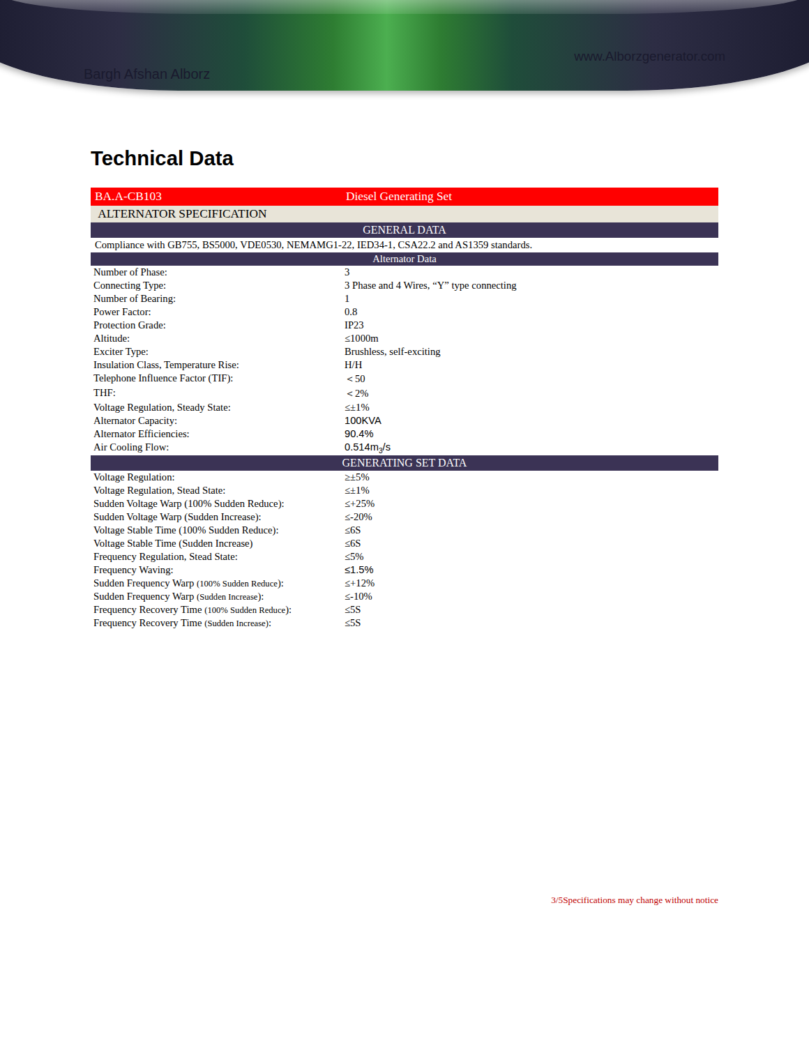Bargh Afshan Alborz
www.Alborzgenerator.com
Technical Data
| BA.A-CB103 | Diesel Generating Set |
| ALTERNATOR SPECIFICATION |
| GENERAL DATA |
| Compliance with GB755, BS5000, VDE0530, NEMAMG1-22, IED34-1, CSA22.2 and AS1359 standards. |
| Alternator Data |
| Number of Phase: | 3 |
| Connecting Type: | 3 Phase and 4 Wires, “Y” type connecting |
| Number of Bearing: | 1 |
| Power Factor: | 0.8 |
| Protection Grade: | IP23 |
| Altitude: | ≤1000m |
| Exciter Type: | Brushless, self-exciting |
| Insulation Class, Temperature Rise: | H/H |
| Telephone Influence Factor (TIF): | ＜50 |
| THF: | ＜2% |
| Voltage Regulation, Steady State: | ≤±1% |
| Alternator Capacity: | 100KVA |
| Alternator Efficiencies: | 90.4% |
| Air Cooling Flow: | 0.514m 3 /s |
| GENERATING SET DATA |
| Voltage Regulation: | ≥±5% |
| Voltage Regulation, Stead State: | ≤±1% |
| Sudden Voltage Warp (100% Sudden Reduce): | ≤+25% |
| Sudden Voltage Warp (Sudden Increase): | ≤-20% |
| Voltage Stable Time (100% Sudden Reduce): | ≤6S |
| Voltage Stable Time (Sudden Increase) | ≤6S |
| Frequency Regulation, Stead State: | ≤5% |
| Frequency Waving: | ≤1.5% |
| Sudden Frequency Warp (100% Sudden Reduce ): | ≤+12% |
| Sudden Frequency Warp (Sudden Increase ): | ≤-10% |
| Frequency Recovery Time (100% Sudden Reduce ): | ≤5S |
| Frequency Recovery Time (Sudden Increase) : | ≤5S |
3/5 Specifications may change without notice